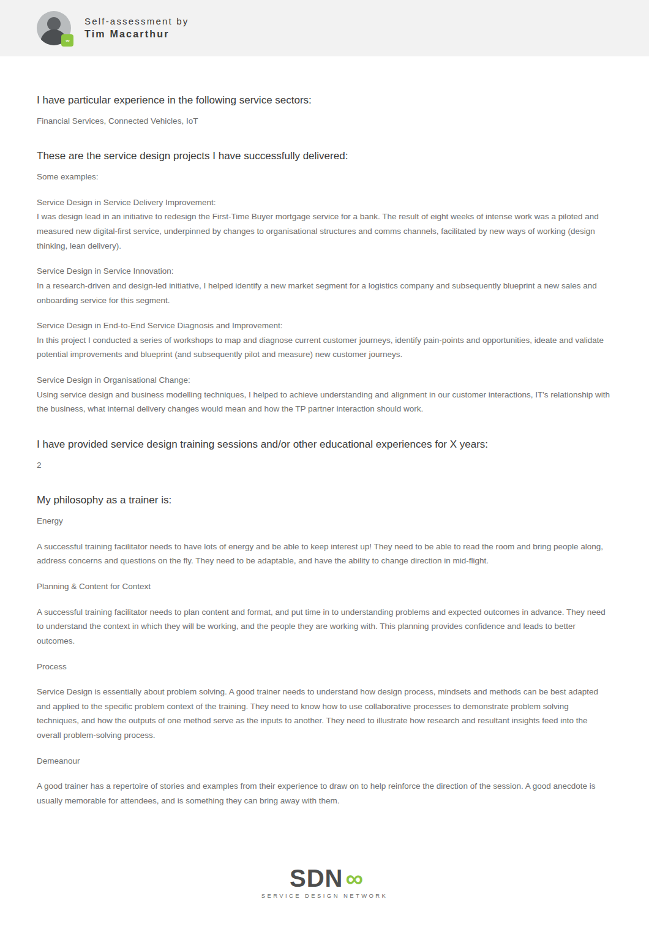∞
Self-assessment by
Tim Macarthur
I have particular experience in the following service sectors:
Financial Services, Connected Vehicles, IoT
These are the service design projects I have successfully delivered:
Some examples:
Service Design in Service Delivery Improvement:
I was design lead in an initiative to redesign the First-Time Buyer mortgage service for a bank. The result of eight weeks of intense work was a piloted and measured new digital-first service, underpinned by changes to organisational structures and comms channels, facilitated by new ways of working (design thinking, lean delivery).
Service Design in Service Innovation:
In a research-driven and design-led initiative, I helped identify a new market segment for a logistics company and subsequently blueprint a new sales and onboarding service for this segment.
Service Design in End-to-End Service Diagnosis and Improvement:
In this project I conducted a series of workshops to map and diagnose current customer journeys, identify pain-points and opportunities, ideate and validate potential improvements and blueprint (and subsequently pilot and measure) new customer journeys.
Service Design in Organisational Change:
Using service design and business modelling techniques, I helped to achieve understanding and alignment in our customer interactions, IT's relationship with the business, what internal delivery changes would mean and how the TP partner interaction should work.
I have provided service design training sessions and/or other educational experiences for X years:
2
My philosophy as a trainer is:
Energy
A successful training facilitator needs to have lots of energy and be able to keep interest up! They need to be able to read the room and bring people along, address concerns and questions on the fly. They need to be adaptable, and have the ability to change direction in mid-flight.
Planning & Content for Context
A successful training facilitator needs to plan content and format, and put time in to understanding problems and expected outcomes in advance. They need to understand the context in which they will be working, and the people they are working with. This planning provides confidence and leads to better outcomes.
Process
Service Design is essentially about problem solving. A good trainer needs to understand how design process, mindsets and methods can be best adapted and applied to the specific problem context of the training. They need to know how to use collaborative processes to demonstrate problem solving techniques, and how the outputs of one method serve as the inputs to another. They need to illustrate how research and resultant insights feed into the overall problem-solving process.
Demeanour
A good trainer has a repertoire of stories and examples from their experience to draw on to help reinforce the direction of the session. A good anecdote is usually memorable for attendees, and is something they can bring away with them.
SDN∞
SERVICE DESIGN NETWORK